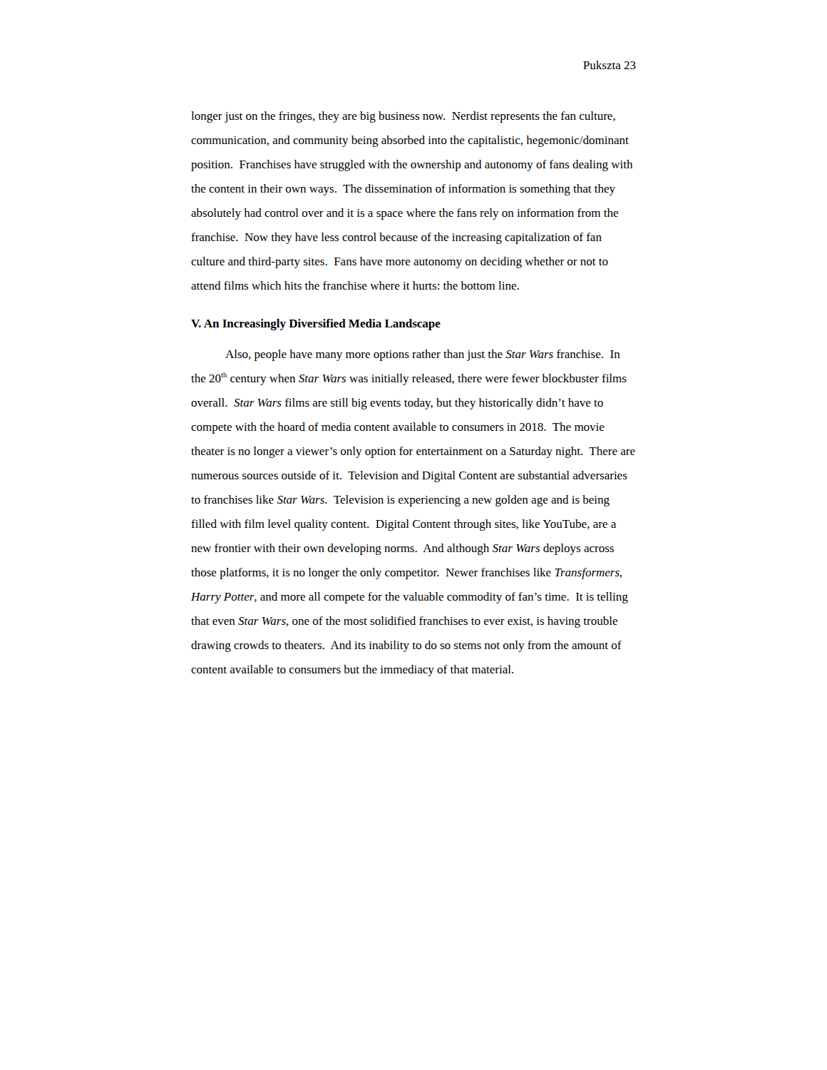Pukszta 23
longer just on the fringes, they are big business now. Nerdist represents the fan culture, communication, and community being absorbed into the capitalistic, hegemonic/dominant position. Franchises have struggled with the ownership and autonomy of fans dealing with the content in their own ways. The dissemination of information is something that they absolutely had control over and it is a space where the fans rely on information from the franchise. Now they have less control because of the increasing capitalization of fan culture and third-party sites. Fans have more autonomy on deciding whether or not to attend films which hits the franchise where it hurts: the bottom line.
V. An Increasingly Diversified Media Landscape
Also, people have many more options rather than just the Star Wars franchise. In the 20th century when Star Wars was initially released, there were fewer blockbuster films overall. Star Wars films are still big events today, but they historically didn’t have to compete with the hoard of media content available to consumers in 2018. The movie theater is no longer a viewer’s only option for entertainment on a Saturday night. There are numerous sources outside of it. Television and Digital Content are substantial adversaries to franchises like Star Wars. Television is experiencing a new golden age and is being filled with film level quality content. Digital Content through sites, like YouTube, are a new frontier with their own developing norms. And although Star Wars deploys across those platforms, it is no longer the only competitor. Newer franchises like Transformers, Harry Potter, and more all compete for the valuable commodity of fan’s time. It is telling that even Star Wars, one of the most solidified franchises to ever exist, is having trouble drawing crowds to theaters. And its inability to do so stems not only from the amount of content available to consumers but the immediacy of that material.